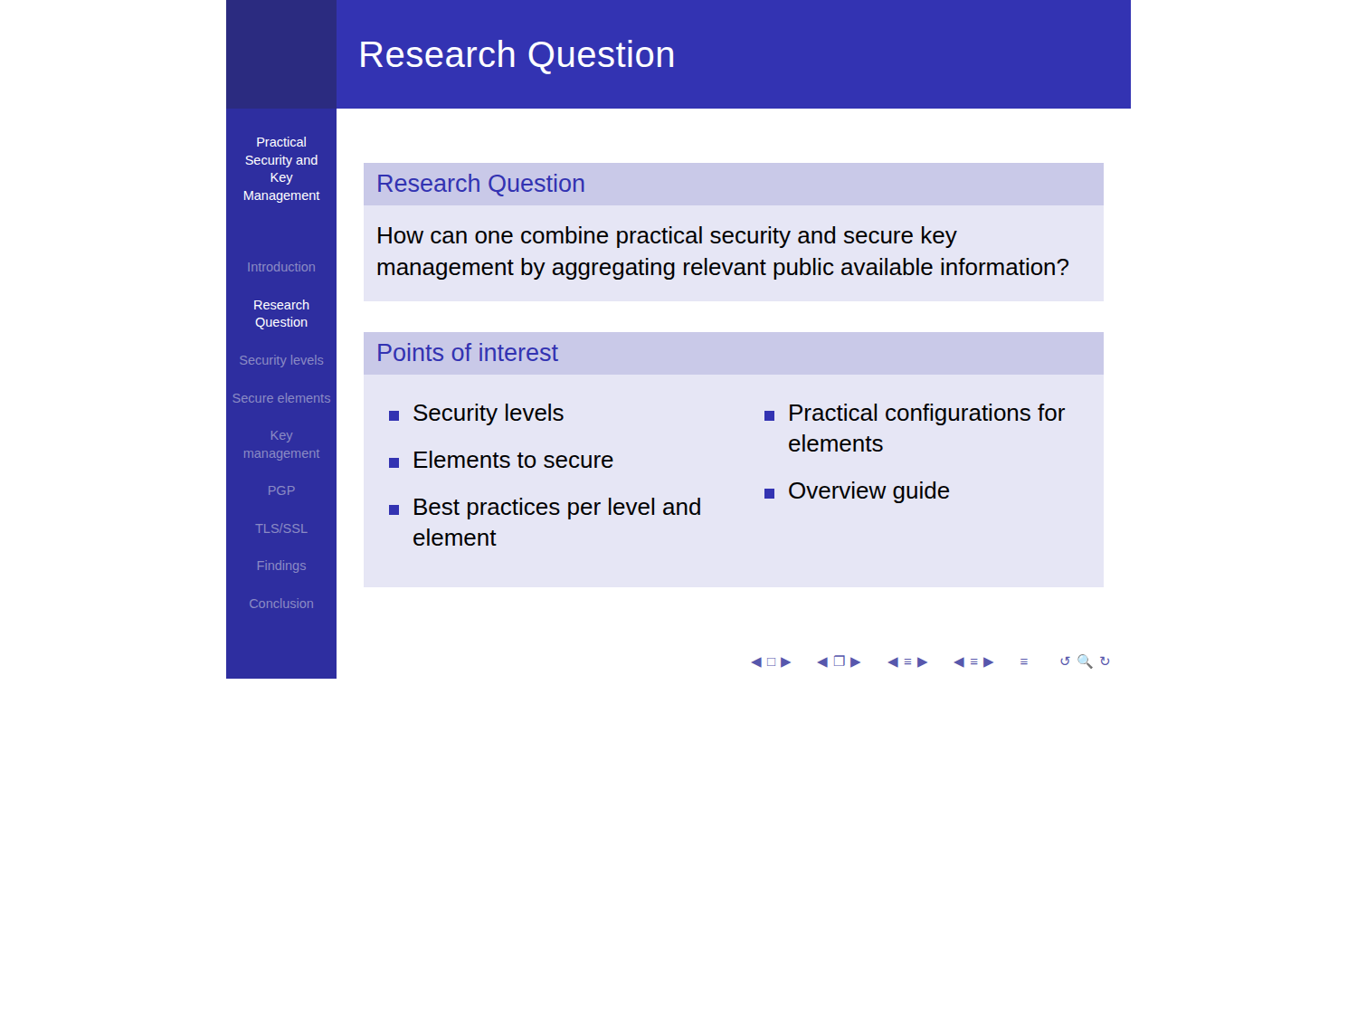Research Question
Practical
Security and
Key
Management
Introduction
Research Question
Security levels
Secure elements
Key management
PGP
TLS/SSL
Findings
Conclusion
Research Question
How can one combine practical security and secure key management by aggregating relevant public available information?
Points of interest
Security levels
Elements to secure
Best practices per level and element
Practical configurations for elements
Overview guide
◀□▶ ◀❐▶ ◀≡▶ ◀≡▶ ≡ ↺🔍↻